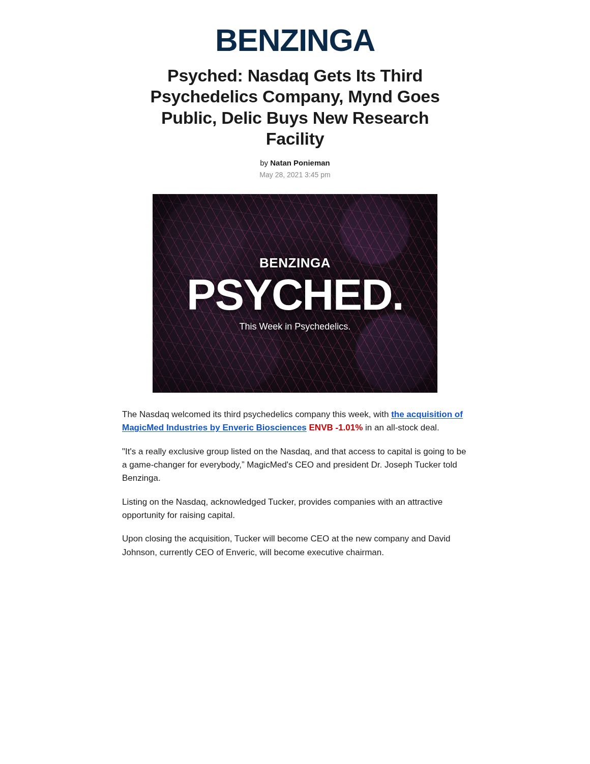Benzinga
Psyched: Nasdaq Gets Its Third Psychedelics Company, Mynd Goes Public, Delic Buys New Research Facility
by Natan Ponieman
May 28, 2021 3:45 pm
Benzinga
Psyched.
This Week in Psychedelics.
The Nasdaq welcomed its third psychedelics company this week, with the acquisition of MagicMed Industries by Enveric Biosciences ENVB -1.01% in an all-stock deal.
"It's a really exclusive group listed on the Nasdaq, and that access to capital is going to be a game-changer for everybody,” MagicMed's CEO and president Dr. Joseph Tucker told Benzinga.
Listing on the Nasdaq, acknowledged Tucker, provides companies with an attractive opportunity for raising capital.
Upon closing the acquisition, Tucker will become CEO at the new company and David Johnson, currently CEO of Enveric, will become executive chairman.